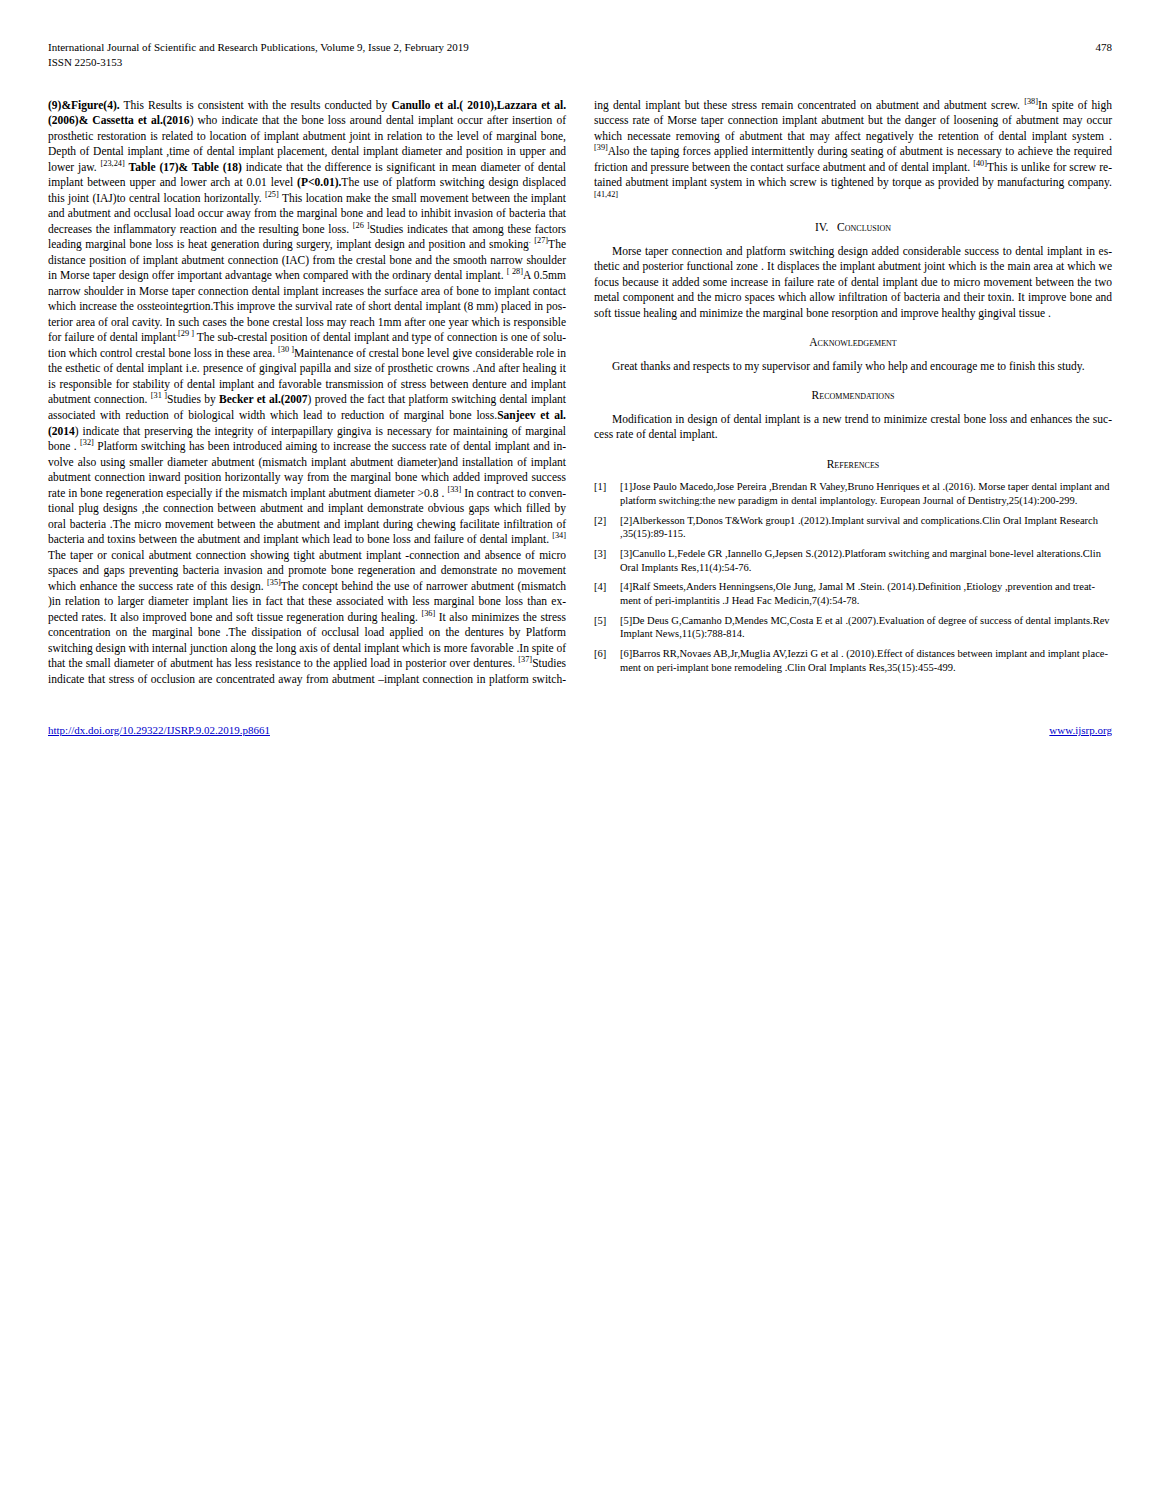International Journal of Scientific and Research Publications, Volume 9, Issue 2, February 2019
ISSN 2250-3153
478
(9)&Figure(4). This Results is consistent with the results conducted by Canullo et al.( 2010),Lazzara et al.(2006)& Cassetta et al.(2016) who indicate that the bone loss around dental implant occur after insertion of prosthetic restoration is related to location of implant abutment joint in relation to the level of marginal bone, Depth of Dental implant ,time of dental implant placement, dental implant diameter and position in upper and lower jaw. [23,24] Table (17)& Table (18) indicate that the difference is significant in mean diameter of dental implant between upper and lower arch at 0.01 level (P<0.01). The use of platform switching design displaced this joint (IAJ)to central location horizontally. [25] This location make the small movement between the implant and abutment and occlusal load occur away from the marginal bone and lead to inhibit invasion of bacteria that decreases the inflammatory reaction and the resulting bone loss. [26 ]Studies indicates that among these factors leading marginal bone loss is heat generation during surgery, implant design and position and smoking. [27]The distance position of implant abutment connection (IAC) from the crestal bone and the smooth narrow shoulder in Morse taper design offer important advantage when compared with the ordinary dental implant. [ 28]A 0.5mm narrow shoulder in Morse taper connection dental implant increases the surface area of bone to implant contact which increase the ossteointegrtion.This improve the survival rate of short dental implant (8 mm) placed in posterior area of oral cavity. In such cases the bone crestal loss may reach 1mm after one year which is responsible for failure of dental implant.[29 ] The sub-crestal position of dental implant and type of connection is one of solution which control crestal bone loss in these area. [30 ]Maintenance of crestal bone level give considerable role in the esthetic of dental implant i.e. presence of gingival papilla and size of prosthetic crowns .And after healing it is responsible for stability of dental implant and favorable transmission of stress between denture and implant abutment connection. [31 ]Studies by Becker et al.(2007) proved the fact that platform switching dental implant associated with reduction of biological width which lead to reduction of marginal bone loss.Sanjeev et al.(2014) indicate that preserving the integrity of interpapillary gingiva is necessary for maintaining of marginal bone . [32] Platform switching has been introduced aiming to increase the success rate of dental implant and involve also using smaller diameter abutment (mismatch implant abutment diameter)and installation of implant abutment connection inward position horizontally way from the marginal bone which added improved success rate in bone regeneration especially if the mismatch implant abutment diameter >0.8 . [33] In contract to conventional plug designs ,the connection between abutment and implant demonstrate obvious gaps which filled by oral bacteria .The micro movement between the abutment and implant during chewing facilitate infiltration of bacteria and toxins between the abutment and implant which lead to bone loss and failure of dental implant. [34] The taper or conical abutment connection showing tight abutment implant -connection and absence of micro spaces and gaps preventing bacteria invasion and promote bone regeneration and demonstrate no movement which enhance the success rate of this design. [35]The concept behind the use of narrower abutment (mismatch )in relation to larger diameter implant lies in fact that these associated with less marginal bone loss than expected rates. It also improved bone and soft tissue regeneration during healing. [36] It also minimizes the stress concentration on the marginal bone .The dissipation of occlusal load applied on the dentures by Platform switching design with internal junction along the long axis of dental implant which is more favorable .In spite of that the small diameter of abutment has less resistance to the applied load in posterior over dentures. [37]Studies indicate that stress of occlusion are concentrated away from abutment –implant connection in platform switching dental implant but these stress remain concentrated on abutment and abutment screw. [38]In spite of high success rate of Morse taper connection implant abutment but the danger of loosening of abutment may occur which necessate removing of abutment that may affect negatively the retention of dental implant system . [39]Also the taping forces applied intermittently during seating of abutment is necessary to achieve the required friction and pressure between the contact surface abutment and of dental implant. [40]This is unlike for screw retained abutment implant system in which screw is tightened by torque as provided by manufacturing company. [41,42]
IV. Conclusion
Morse taper connection and platform switching design added considerable success to dental implant in esthetic and posterior functional zone . It displaces the implant abutment joint which is the main area at which we focus because it added some increase in failure rate of dental implant due to micro movement between the two metal component and the micro spaces which allow infiltration of bacteria and their toxin. It improve bone and soft tissue healing and minimize the marginal bone resorption and improve healthy gingival tissue .
Acknowledgement
Great thanks and respects to my supervisor and family who help and encourage me to finish this study.
Recommendations
Modification in design of dental implant is a new trend to minimize crestal bone loss and enhances the success rate of dental implant.
References
[1] [1]Jose Paulo Macedo,Jose Pereira ,Brendan R Vahey,Bruno Henriques et al .(2016). Morse taper dental implant and platform switching:the new paradigm in dental implantology. European Journal of Dentistry,25(14):200-299.
[2] [2]Alberkesson T,Donos T&Work group1 .(2012).Implant survival and complications.Clin Oral Implant Research ,35(15):89-115.
[3] [3]Canullo L,Fedele GR ,Iannello G,Jepsen S.(2012).Platforam switching and marginal bone-level alterations.Clin Oral Implants Res,11(4):54-76.
[4] [4]Ralf Smeets,Anders Henningsens,Ole Jung, Jamal M .Stein. (2014).Definition ,Etiology ,prevention and treatment of peri-implantitis .J Head Fac Medicin,7(4):54-78.
[5] [5]De Deus G,Camanho D,Mendes MC,Costa E et al .(2007).Evaluation of degree of success of dental implants.Rev Implant News,11(5):788-814.
[6] [6]Barros RR,Novaes AB,Jr,Muglia AV,Iezzi G et al . (2010).Effect of distances between implant and implant placement on peri-implant bone remodeling .Clin Oral Implants Res,35(15):455-499.
http://dx.doi.org/10.29322/IJSRP.9.02.2019.p8661
www.ijsrp.org